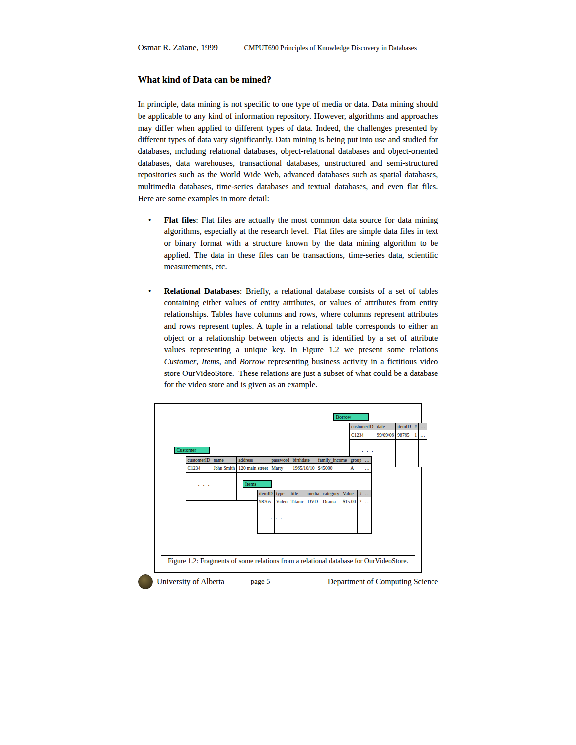Osmar R. Zaïane, 1999
CMPUT690 Principles of Knowledge Discovery in Databases
What kind of Data can be mined?
In principle, data mining is not specific to one type of media or data. Data mining should be applicable to any kind of information repository. However, algorithms and approaches may differ when applied to different types of data. Indeed, the challenges presented by different types of data vary significantly. Data mining is being put into use and studied for databases, including relational databases, object-relational databases and object-oriented databases, data warehouses, transactional databases, unstructured and semi-structured repositories such as the World Wide Web, advanced databases such as spatial databases, multimedia databases, time-series databases and textual databases, and even flat files. Here are some examples in more detail:
Flat files: Flat files are actually the most common data source for data mining algorithms, especially at the research level. Flat files are simple data files in text or binary format with a structure known by the data mining algorithm to be applied. The data in these files can be transactions, time-series data, scientific measurements, etc.
Relational Databases: Briefly, a relational database consists of a set of tables containing either values of entity attributes, or values of attributes from entity relationships. Tables have columns and rows, where columns represent attributes and rows represent tuples. A tuple in a relational table corresponds to either an object or a relationship between objects and is identified by a set of attribute values representing a unique key. In Figure 1.2 we present some relations Customer, Items, and Borrow representing business activity in a fictitious video store OurVideoStore. These relations are just a subset of what could be a database for the video store and is given as an example.
Borrow
| customerID | date | itemID | # | … |
| --- | --- | --- | --- | --- |
| C1234 | 99/09/06 | 98765 | 1 | … |
. . .
Customer
| customerID | name | address | password | birthdate | family_income | group | … |
| --- | --- | --- | --- | --- | --- | --- | --- |
| C1234 | John Smith | 120 main street | Marty | 1965/10/10 | $45000 | A | … |
. . .
Items
| itemID | type | title | media | category | Value | # | … |
| --- | --- | --- | --- | --- | --- | --- | --- |
| 98765 | Video | Titanic | DVD | Drama | $15.00 | 2 | … |
. . .
Figure 1.2: Fragments of some relations from a relational database for OurVideoStore.
University of Alberta
page 5
Department of Computing Science